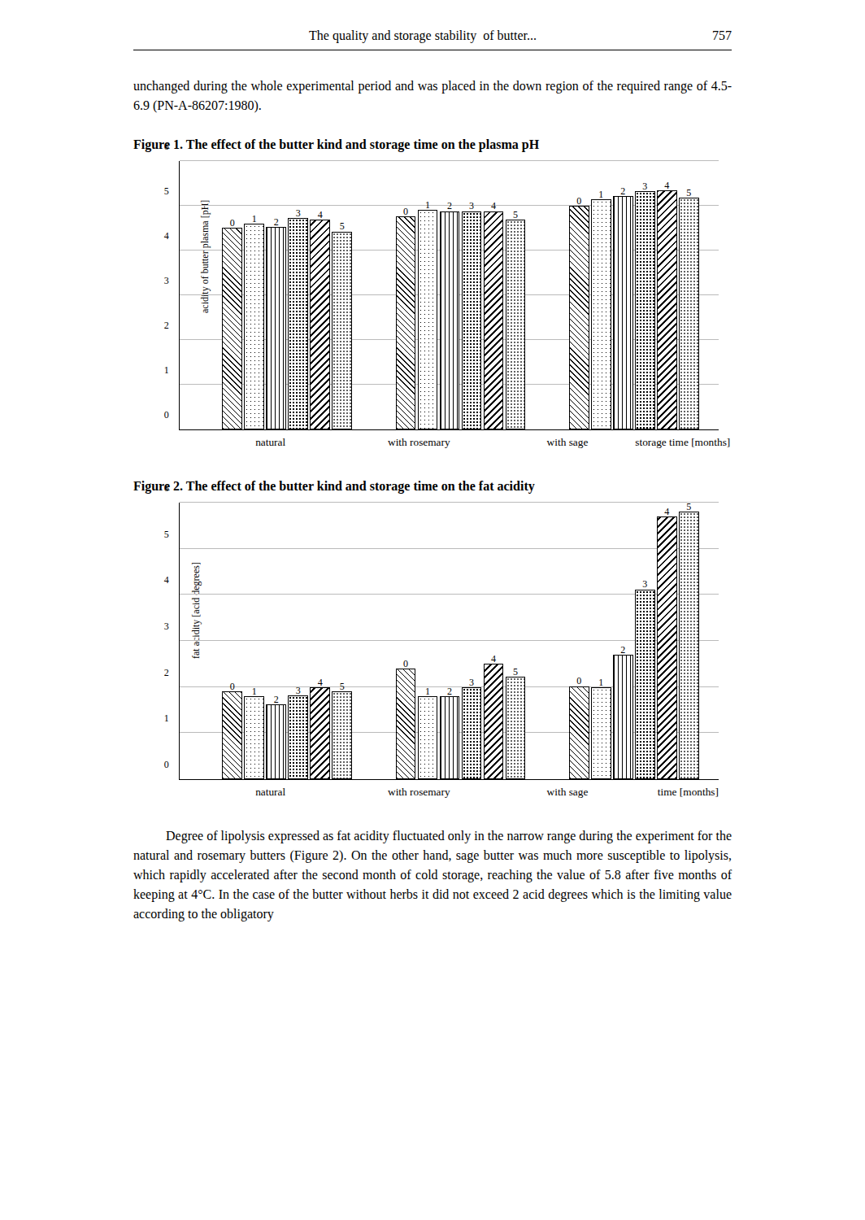The quality and storage stability of butter... 757
unchanged during the whole experimental period and was placed in the down region of the required range of 4.5-6.9 (PN-A-86207:1980).
Figure 1. The effect of the butter kind and storage time on the plasma pH
acidity of butter plasma [pH]
6
5
4
3
2
1
0
0
1
2
3
4
5
0
1
2
3
4
5
0
1
2
3
4
5
natural
with rosemary
with sage
storage time [months]
Figure 2. The effect of the butter kind and storage time on the fat acidity
fat acidity [acid degrees]
6
5
4
3
2
1
0
0
1
2
3
4
5
0
1
2
3
4
5
0
1
2
3
4
5
natural
with rosemary
with sage
time [months]
Degree of lipolysis expressed as fat acidity fluctuated only in the narrow range during the experiment for the natural and rosemary butters (Figure 2). On the other hand, sage butter was much more susceptible to lipolysis, which rapidly accelerated after the second month of cold storage, reaching the value of 5.8 after five months of keeping at 4°C. In the case of the butter without herbs it did not exceed 2 acid degrees which is the limiting value according to the obligatory